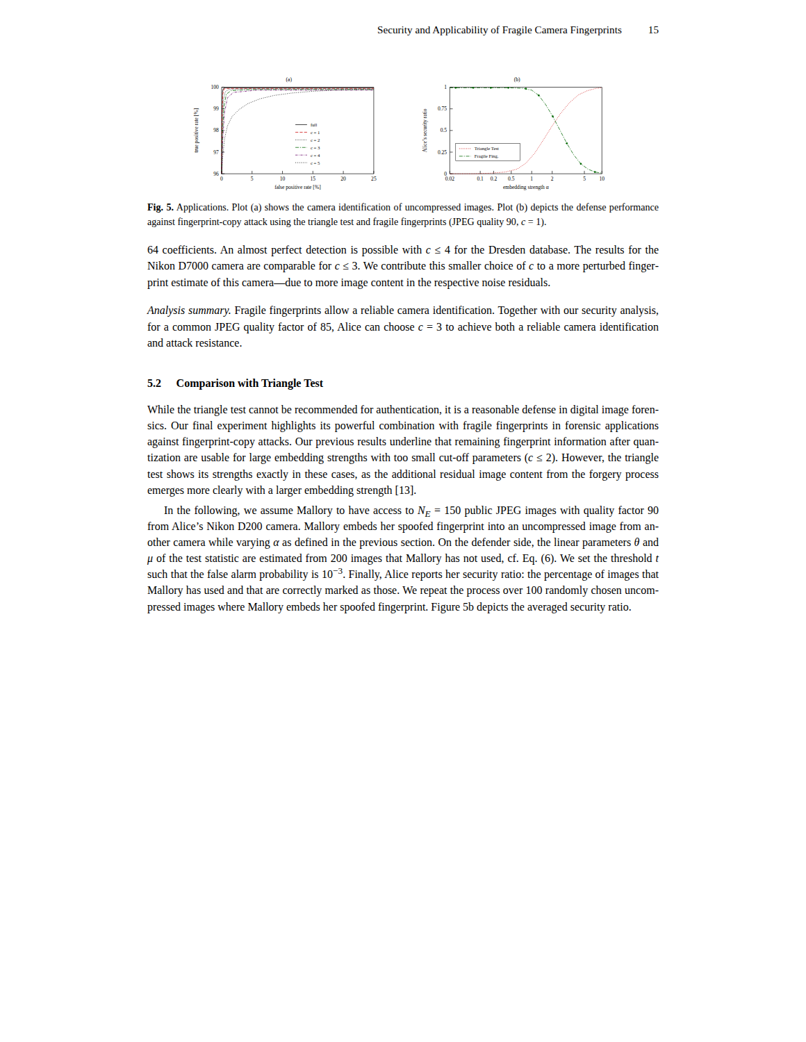Security and Applicability of Fragile Camera Fingerprints 15
(a) 96 97 98 99 100 0 5 10 15 20 25 false positive rate [%] true positive rate [%] full c = 1 c = 2 c = 3 c = 4 c = 5 (b) 0 0.25 0.5 0.75 1 0.02 0.1 0.2 0.5 1 2 5 10 embedding strength α Alice’s security ratio Triangle Test Fragile Fing.
Fig. 5. Applications. Plot (a) shows the camera identification of uncompressed images. Plot (b) depicts the defense performance against fingerprint-copy attack using the triangle test and fragile fingerprints (JPEG quality 90, c = 1).
64 coefficients. An almost perfect detection is possible with c ≤ 4 for the Dresden database. The results for the Nikon D7000 camera are comparable for c ≤ 3. We contribute this smaller choice of c to a more perturbed fingerprint estimate of this camera—due to more image content in the respective noise residuals.
Analysis summary. Fragile fingerprints allow a reliable camera identification. Together with our security analysis, for a common JPEG quality factor of 85, Alice can choose c = 3 to achieve both a reliable camera identification and attack resistance.
5.2 Comparison with Triangle Test
While the triangle test cannot be recommended for authentication, it is a reasonable defense in digital image forensics. Our final experiment highlights its powerful combination with fragile fingerprints in forensic applications against fingerprint-copy attacks. Our previous results underline that remaining fingerprint information after quantization are usable for large embedding strengths with too small cut-off parameters (c ≤ 2). However, the triangle test shows its strengths exactly in these cases, as the additional residual image content from the forgery process emerges more clearly with a larger embedding strength [13].
In the following, we assume Mallory to have access to NE = 150 public JPEG images with quality factor 90 from Alice’s Nikon D200 camera. Mallory embeds her spoofed fingerprint into an uncompressed image from another camera while varying α as defined in the previous section. On the defender side, the linear parameters θ and μ of the test statistic are estimated from 200 images that Mallory has not used, cf. Eq. (6). We set the threshold t such that the false alarm probability is 10−3. Finally, Alice reports her security ratio: the percentage of images that Mallory has used and that are correctly marked as those. We repeat the process over 100 randomly chosen uncompressed images where Mallory embeds her spoofed fingerprint. Figure 5b depicts the averaged security ratio.